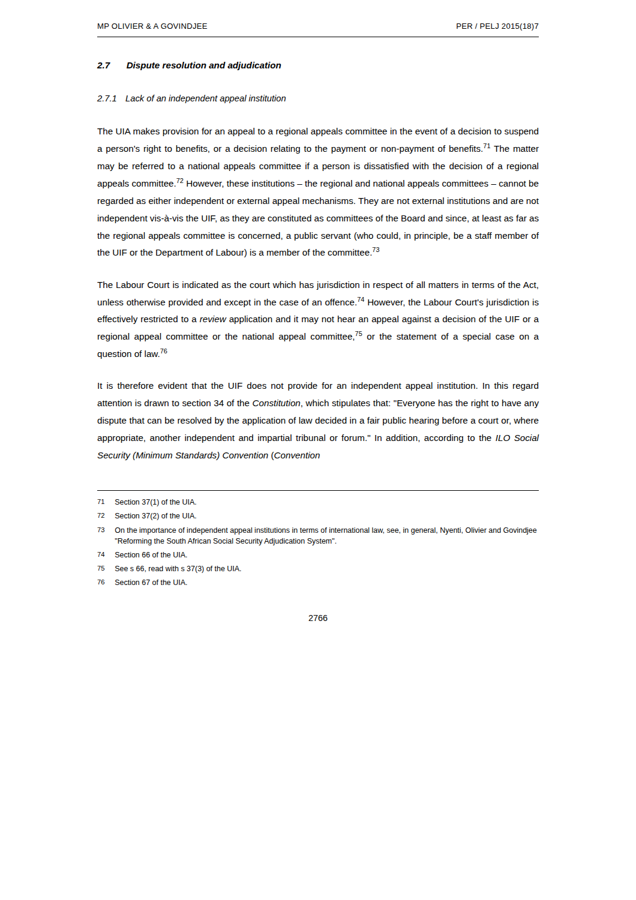MP OLIVIER & A GOVINDJEE PER / PELJ 2015(18)7
2.7 Dispute resolution and adjudication
2.7.1 Lack of an independent appeal institution
The UIA makes provision for an appeal to a regional appeals committee in the event of a decision to suspend a person's right to benefits, or a decision relating to the payment or non-payment of benefits.71 The matter may be referred to a national appeals committee if a person is dissatisfied with the decision of a regional appeals committee.72 However, these institutions – the regional and national appeals committees – cannot be regarded as either independent or external appeal mechanisms. They are not external institutions and are not independent vis-à-vis the UIF, as they are constituted as committees of the Board and since, at least as far as the regional appeals committee is concerned, a public servant (who could, in principle, be a staff member of the UIF or the Department of Labour) is a member of the committee.73
The Labour Court is indicated as the court which has jurisdiction in respect of all matters in terms of the Act, unless otherwise provided and except in the case of an offence.74 However, the Labour Court's jurisdiction is effectively restricted to a review application and it may not hear an appeal against a decision of the UIF or a regional appeal committee or the national appeal committee,75 or the statement of a special case on a question of law.76
It is therefore evident that the UIF does not provide for an independent appeal institution. In this regard attention is drawn to section 34 of the Constitution, which stipulates that: "Everyone has the right to have any dispute that can be resolved by the application of law decided in a fair public hearing before a court or, where appropriate, another independent and impartial tribunal or forum." In addition, according to the ILO Social Security (Minimum Standards) Convention (Convention
71 Section 37(1) of the UIA.
72 Section 37(2) of the UIA.
73 On the importance of independent appeal institutions in terms of international law, see, in general, Nyenti, Olivier and Govindjee "Reforming the South African Social Security Adjudication System".
74 Section 66 of the UIA.
75 See s 66, read with s 37(3) of the UIA.
76 Section 67 of the UIA.
2766